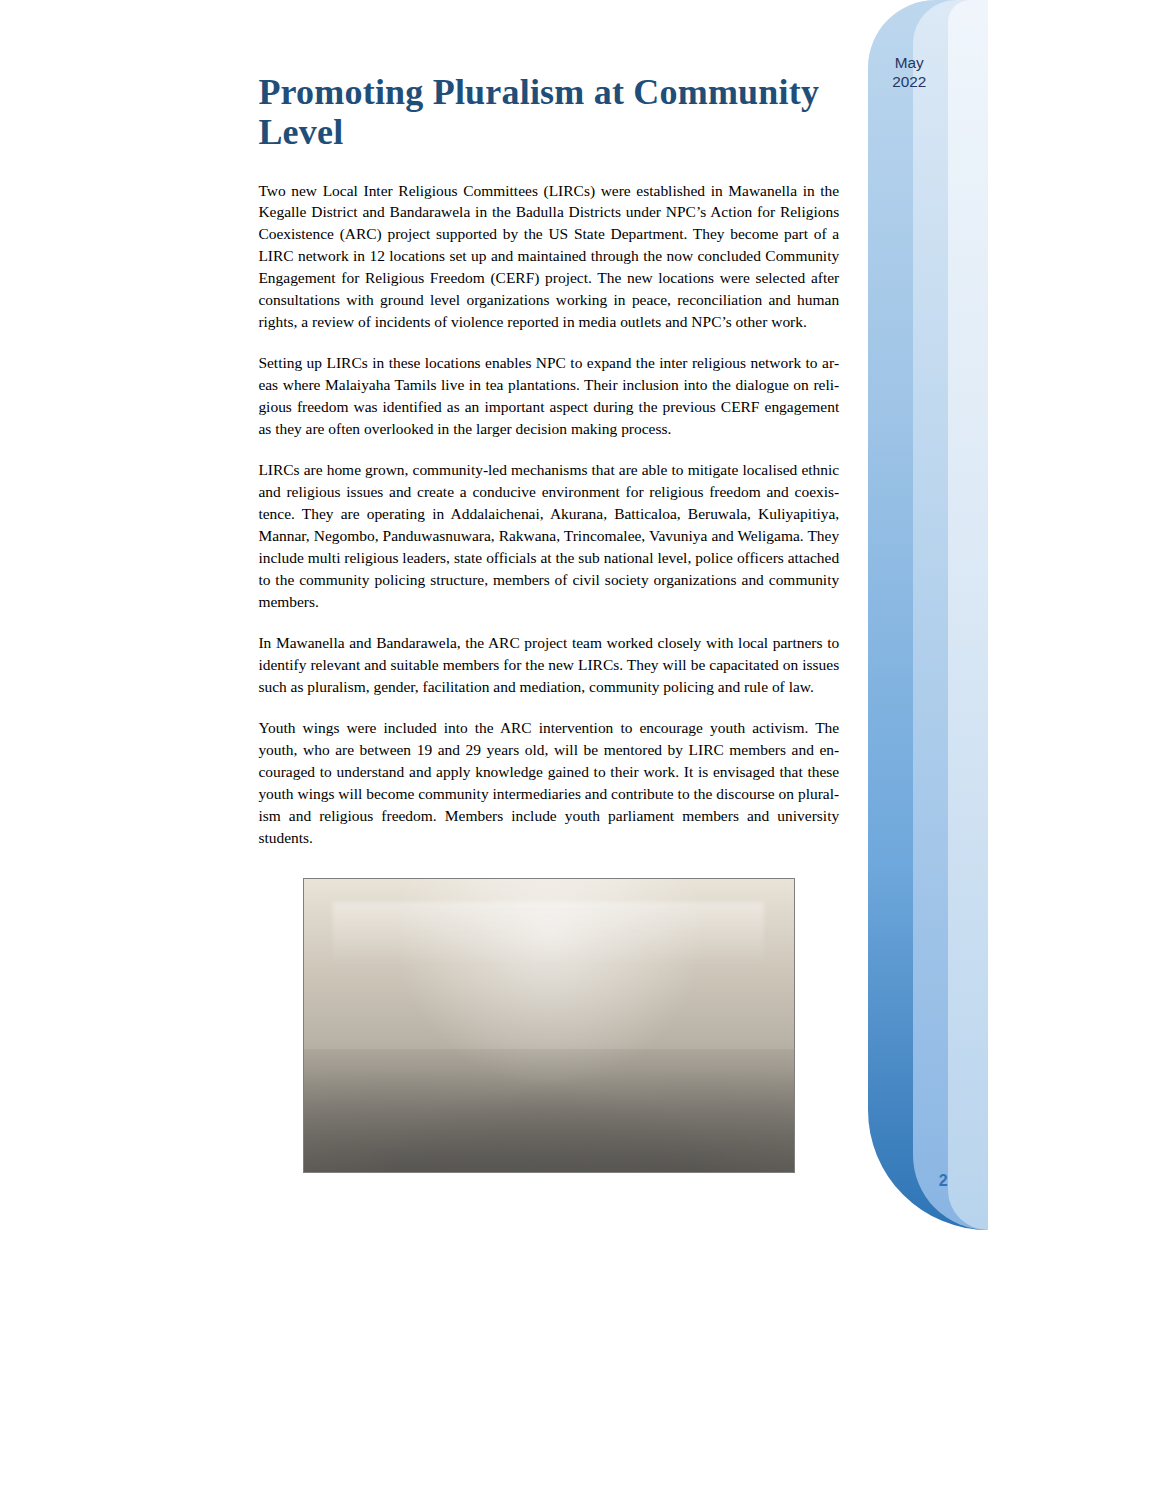May
2022
Promoting Pluralism at Community Level
Two new Local Inter Religious Committees (LIRCs) were established in Mawanella in the Kegalle District and Bandarawela in the Badulla Districts under NPC’s Action for Religions Coexistence (ARC) project supported by the US State Department. They become part of a LIRC network in 12 locations set up and maintained through the now concluded Community Engagement for Religious Freedom (CERF) project. The new locations were selected after consultations with ground level organizations working in peace, reconciliation and human rights, a review of incidents of violence reported in media outlets and NPC’s other work.
Setting up LIRCs in these locations enables NPC to expand the inter religious network to areas where Malaiyaha Tamils live in tea plantations. Their inclusion into the dialogue on religious freedom was identified as an important aspect during the previous CERF engagement as they are often overlooked in the larger decision making process.
LIRCs are home grown, community-led mechanisms that are able to mitigate localised ethnic and religious issues and create a conducive environment for religious freedom and coexistence. They are operating in Addalaichenai, Akurana, Batticaloa, Beruwala, Kuliyapitiya, Mannar, Negombo, Panduwasnuwara, Rakwana, Trincomalee, Vavuniya and Weligama. They include multi religious leaders, state officials at the sub national level, police officers attached to the community policing structure, members of civil society organizations and community members.
In Mawanella and Bandarawela, the ARC project team worked closely with local partners to identify relevant and suitable members for the new LIRCs. They will be capacitated on issues such as pluralism, gender, facilitation and mediation, community policing and rule of law.
Youth wings were included into the ARC intervention to encourage youth activism. The youth, who are between 19 and 29 years old, will be mentored by LIRC members and encouraged to understand and apply knowledge gained to their work. It is envisaged that these youth wings will become community intermediaries and contribute to the discourse on pluralism and religious freedom. Members include youth parliament members and university students.
2